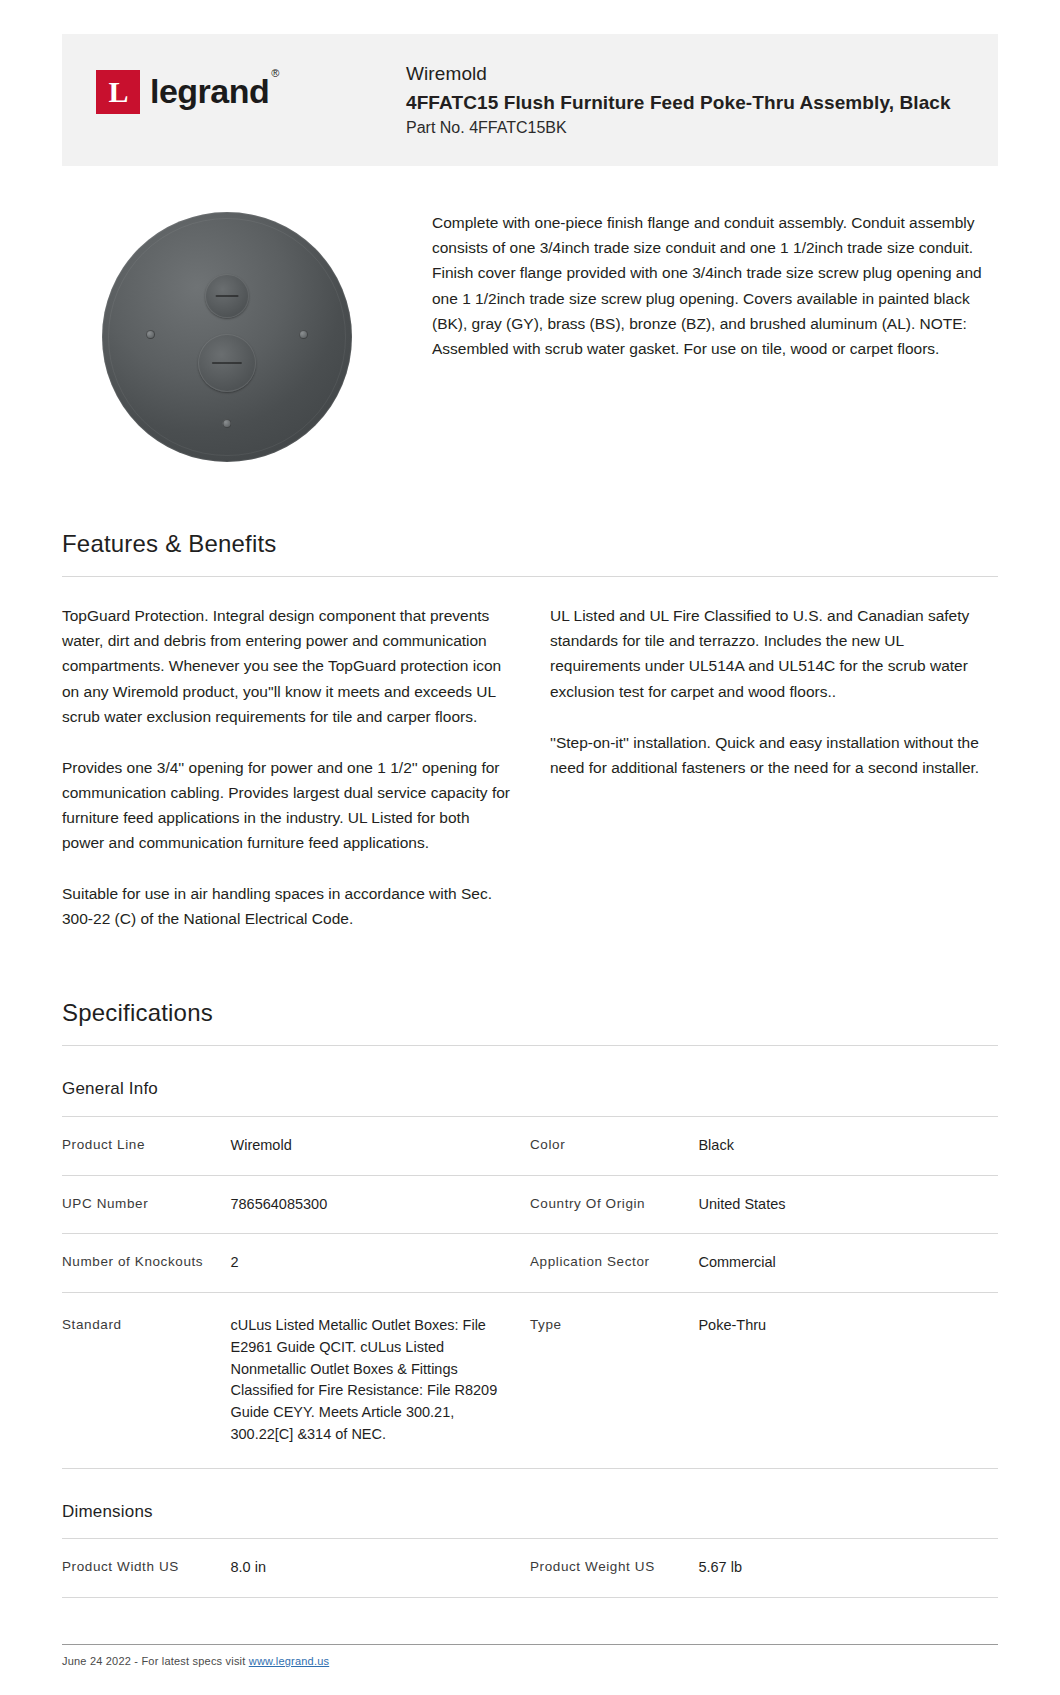L legrand®
Wiremold
4FFATC15 Flush Furniture Feed Poke-Thru Assembly, Black
Part No. 4FFATC15BK
Complete with one-piece finish flange and conduit assembly. Conduit assembly consists of one 3/4inch trade size conduit and one 1 1/2inch trade size conduit. Finish cover flange provided with one 3/4inch trade size screw plug opening and one 1 1/2inch trade size screw plug opening. Covers available in painted black (BK), gray (GY), brass (BS), bronze (BZ), and brushed aluminum (AL). NOTE: Assembled with scrub water gasket. For use on tile, wood or carpet floors.
Features & Benefits
TopGuard Protection. Integral design component that prevents water, dirt and debris from entering power and communication compartments. Whenever you see the TopGuard protection icon on any Wiremold product, you''ll know it meets and exceeds UL scrub water exclusion requirements for tile and carper floors.
Provides one 3/4'' opening for power and one 1 1/2'' opening for communication cabling. Provides largest dual service capacity for furniture feed applications in the industry. UL Listed for both power and communication furniture feed applications.
Suitable for use in air handling spaces in accordance with Sec. 300-22 (C) of the National Electrical Code.
UL Listed and UL Fire Classified to U.S. and Canadian safety standards for tile and terrazzo. Includes the new UL requirements under UL514A and UL514C for the scrub water exclusion test for carpet and wood floors..
''Step-on-it'' installation. Quick and easy installation without the need for additional fasteners or the need for a second installer.
Specifications
General Info
| Product Line | Wiremold | Color | Black |
| UPC Number | 786564085300 | Country Of Origin | United States |
| Number of Knockouts | 2 | Application Sector | Commercial |
| Standard | cULus Listed Metallic Outlet Boxes: File E2961 Guide QCIT. cULus Listed Nonmetallic Outlet Boxes & Fittings Classified for Fire Resistance: File R8209 Guide CEYY. Meets Article 300.21, 300.22[C] &314 of NEC. | Type | Poke-Thru |
Dimensions
| Product Width US | 8.0 in | Product Weight US | 5.67 lb |
June 24 2022 - For latest specs visit www.legrand.us